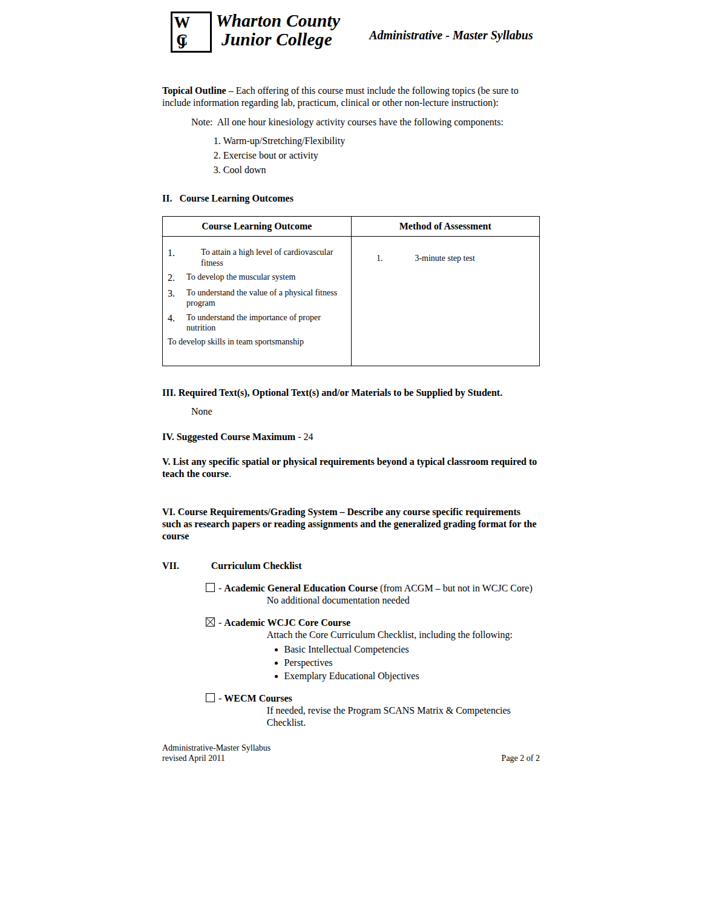W C J
Wharton County
Junior College
Administrative - Master Syllabus
Topical Outline – Each offering of this course must include the following topics (be sure to include information regarding lab, practicum, clinical or other non-lecture instruction):
Note: All one hour kinesiology activity courses have the following components:
Warm-up/Stretching/Flexibility
Exercise bout or activity
Cool down
II. Course Learning Outcomes
| Course Learning Outcome | Method of Assessment |
| --- | --- |
| 1. To attain a high level of cardiovascular fitness 2. To develop the muscular system 3. To understand the value of a physical fitness program 4. To understand the importance of proper nutrition To develop skills in team sportsmanship | 1. 3-minute step test |
III. Required Text(s), Optional Text(s) and/or Materials to be Supplied by Student.
None
IV. Suggested Course Maximum - 24
V. List any specific spatial or physical requirements beyond a typical classroom required to teach the course.
VI. Course Requirements/Grading System – Describe any course specific requirements such as research papers or reading assignments and the generalized grading format for the course
VII. Curriculum Checklist
- Academic General Education Course (from ACGM – but not in WCJC Core)
No additional documentation needed
- Academic WCJC Core Course
Attach the Core Curriculum Checklist, including the following:
Basic Intellectual Competencies
Perspectives
Exemplary Educational Objectives
- WECM Courses
If needed, revise the Program SCANS Matrix & Competencies Checklist.
Administrative-Master Syllabus
revised April 2011
Page 2 of 2